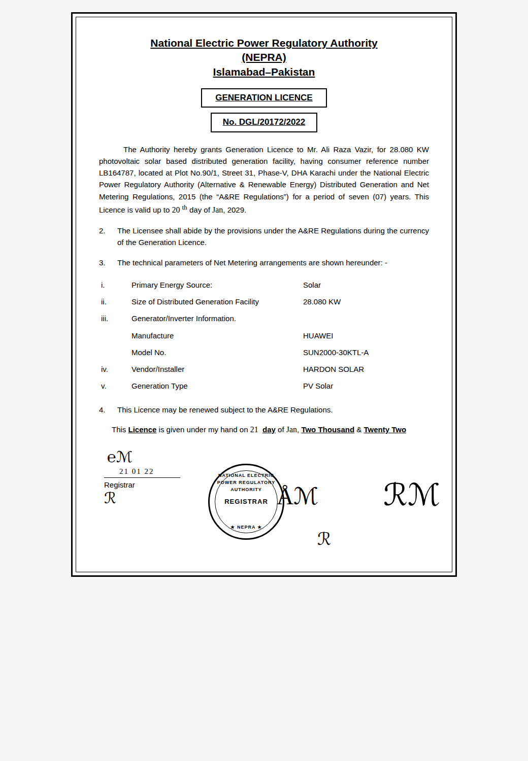National Electric Power Regulatory Authority
(NEPRA)
Islamabad–Pakistan
GENERATION LICENCE
No. DGL/20172/2022
The Authority hereby grants Generation Licence to Mr. Ali Raza Vazir, for 28.080 KW photovoltaic solar based distributed generation facility, having consumer reference number LB164787, located at Plot No.90/1, Street 31, Phase-V, DHA Karachi under the National Electric Power Regulatory Authority (Alternative & Renewable Energy) Distributed Generation and Net Metering Regulations, 2015 (the “A&RE Regulations”) for a period of seven (07) years. This Licence is valid up to 20 th day of Jan, 2029.
2.
The Licensee shall abide by the provisions under the A&RE Regulations during the currency of the Generation Licence.
3.
The technical parameters of Net Metering arrangements are shown hereunder: -
| i. | Primary Energy Source: | Solar |
| ii. | Size of Distributed Generation Facility | 28.080 KW |
| iii. | Generator/Inverter Information. | |
| | Manufacture | HUAWEI |
| | Model No. | SUN2000-30KTL-A |
| iv. | Vendor/Installer | HARDON SOLAR |
| v. | Generation Type | PV Solar |
4.
This Licence may be renewed subject to the A&RE Regulations.
This Licence is given under my hand on 21 day of Jan, Two Thousand & Twenty Two
℮ℳ
21 01 22
Registrar
ℛ
NATIONAL ELECTRIC POWER REGULATORY AUTHORITY ★ NEPRA ★
REGISTRAR
Åℳ
ℛℳ
ℛ